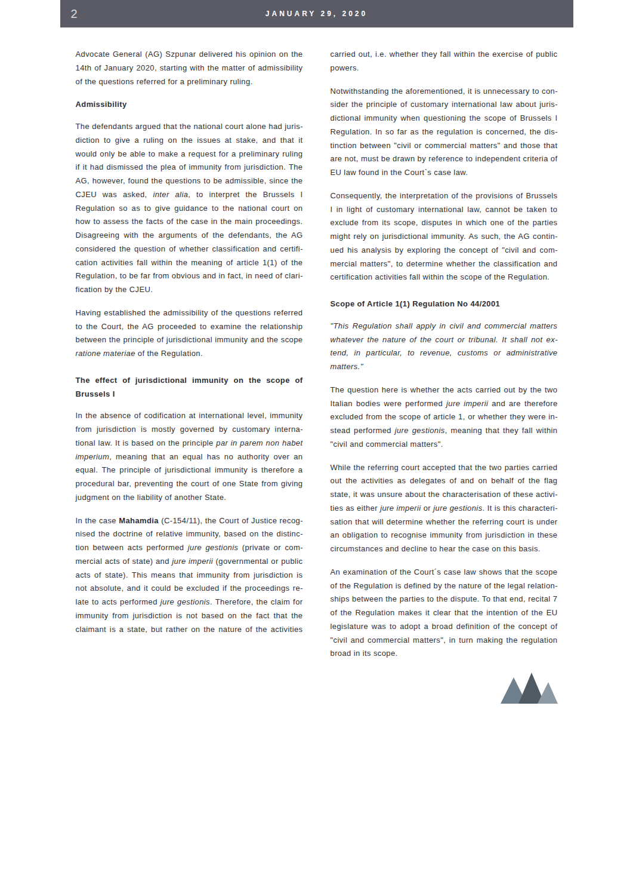2 JANUARY 29, 2020
Advocate General (AG) Szpunar delivered his opinion on the 14th of January 2020, starting with the matter of admissibility of the questions referred for a preliminary ruling.
Admissibility
The defendants argued that the national court alone had jurisdiction to give a ruling on the issues at stake, and that it would only be able to make a request for a preliminary ruling if it had dismissed the plea of immunity from jurisdiction. The AG, however, found the questions to be admissible, since the CJEU was asked, inter alia, to interpret the Brussels I Regulation so as to give guidance to the national court on how to assess the facts of the case in the main proceedings. Disagreeing with the arguments of the defendants, the AG considered the question of whether classification and certification activities fall within the meaning of article 1(1) of the Regulation, to be far from obvious and in fact, in need of clarification by the CJEU.
Having established the admissibility of the questions referred to the Court, the AG proceeded to examine the relationship between the principle of jurisdictional immunity and the scope ratione materiae of the Regulation.
The effect of jurisdictional immunity on the scope of Brussels I
In the absence of codification at international level, immunity from jurisdiction is mostly governed by customary international law. It is based on the principle par in parem non habet imperium, meaning that an equal has no authority over an equal. The principle of jurisdictional immunity is therefore a procedural bar, preventing the court of one State from giving judgment on the liability of another State.
In the case Mahamdia (C-154/11), the Court of Justice recognised the doctrine of relative immunity, based on the distinction between acts performed jure gestionis (private or commercial acts of state) and jure imperii (governmental or public acts of state). This means that immunity from jurisdiction is not absolute, and it could be excluded if the proceedings relate to acts performed jure gestionis. Therefore, the claim for immunity from jurisdiction is not based on the fact that the claimant is a state, but rather on the nature of the activities carried out, i.e. whether they fall within the exercise of public powers.
Notwithstanding the aforementioned, it is unnecessary to consider the principle of customary international law about jurisdictional immunity when questioning the scope of Brussels I Regulation. In so far as the regulation is concerned, the distinction between "civil or commercial matters" and those that are not, must be drawn by reference to independent criteria of EU law found in the Court`s case law.
Consequently, the interpretation of the provisions of Brussels I in light of customary international law, cannot be taken to exclude from its scope, disputes in which one of the parties might rely on jurisdictional immunity. As such, the AG continued his analysis by exploring the concept of "civil and commercial matters", to determine whether the classification and certification activities fall within the scope of the Regulation.
Scope of Article 1(1) Regulation No 44/2001
"This Regulation shall apply in civil and commercial matters whatever the nature of the court or tribunal. It shall not extend, in particular, to revenue, customs or administrative matters."
The question here is whether the acts carried out by the two Italian bodies were performed jure imperii and are therefore excluded from the scope of article 1, or whether they were instead performed jure gestionis, meaning that they fall within "civil and commercial matters".
While the referring court accepted that the two parties carried out the activities as delegates of and on behalf of the flag state, it was unsure about the characterisation of these activities as either jure imperii or jure gestionis. It is this characterisation that will determine whether the referring court is under an obligation to recognise immunity from jurisdiction in these circumstances and decline to hear the case on this basis.
An examination of the Court´s case law shows that the scope of the Regulation is defined by the nature of the legal relationships between the parties to the dispute. To that end, recital 7 of the Regulation makes it clear that the intention of the EU legislature was to adopt a broad definition of the concept of "civil and commercial matters", in turn making the regulation broad in its scope.